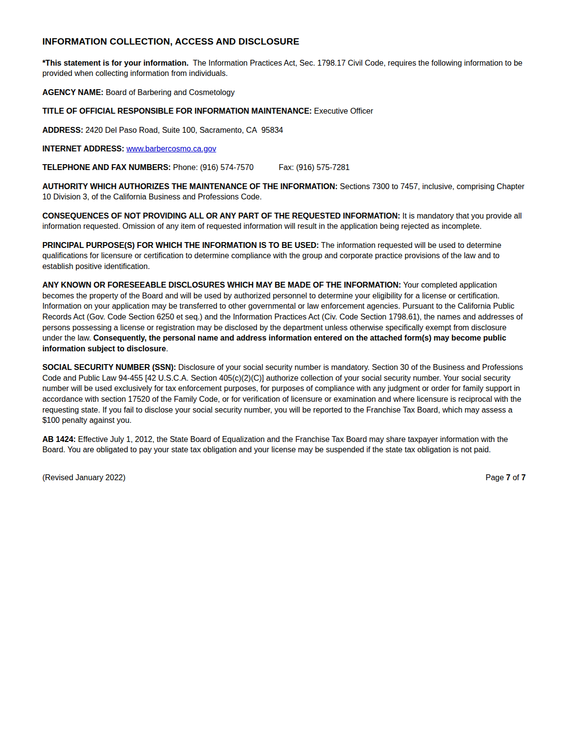INFORMATION COLLECTION, ACCESS AND DISCLOSURE
*This statement is for your information. The Information Practices Act, Sec. 1798.17 Civil Code, requires the following information to be provided when collecting information from individuals.
AGENCY NAME: Board of Barbering and Cosmetology
TITLE OF OFFICIAL RESPONSIBLE FOR INFORMATION MAINTENANCE: Executive Officer
ADDRESS: 2420 Del Paso Road, Suite 100, Sacramento, CA 95834
INTERNET ADDRESS: www.barbercosmo.ca.gov
TELEPHONE AND FAX NUMBERS: Phone: (916) 574-7570 Fax: (916) 575-7281
AUTHORITY WHICH AUTHORIZES THE MAINTENANCE OF THE INFORMATION: Sections 7300 to 7457, inclusive, comprising Chapter 10 Division 3, of the California Business and Professions Code.
CONSEQUENCES OF NOT PROVIDING ALL OR ANY PART OF THE REQUESTED INFORMATION: It is mandatory that you provide all information requested. Omission of any item of requested information will result in the application being rejected as incomplete.
PRINCIPAL PURPOSE(S) FOR WHICH THE INFORMATION IS TO BE USED: The information requested will be used to determine qualifications for licensure or certification to determine compliance with the group and corporate practice provisions of the law and to establish positive identification.
ANY KNOWN OR FORESEEABLE DISCLOSURES WHICH MAY BE MADE OF THE INFORMATION: Your completed application becomes the property of the Board and will be used by authorized personnel to determine your eligibility for a license or certification. Information on your application may be transferred to other governmental or law enforcement agencies. Pursuant to the California Public Records Act (Gov. Code Section 6250 et seq.) and the Information Practices Act (Civ. Code Section 1798.61), the names and addresses of persons possessing a license or registration may be disclosed by the department unless otherwise specifically exempt from disclosure under the law. Consequently, the personal name and address information entered on the attached form(s) may become public information subject to disclosure.
SOCIAL SECURITY NUMBER (SSN): Disclosure of your social security number is mandatory. Section 30 of the Business and Professions Code and Public Law 94-455 [42 U.S.C.A. Section 405(c)(2)(C)] authorize collection of your social security number. Your social security number will be used exclusively for tax enforcement purposes, for purposes of compliance with any judgment or order for family support in accordance with section 17520 of the Family Code, or for verification of licensure or examination and where licensure is reciprocal with the requesting state. If you fail to disclose your social security number, you will be reported to the Franchise Tax Board, which may assess a $100 penalty against you.
AB 1424: Effective July 1, 2012, the State Board of Equalization and the Franchise Tax Board may share taxpayer information with the Board. You are obligated to pay your state tax obligation and your license may be suspended if the state tax obligation is not paid.
(Revised January 2022) Page 7 of 7